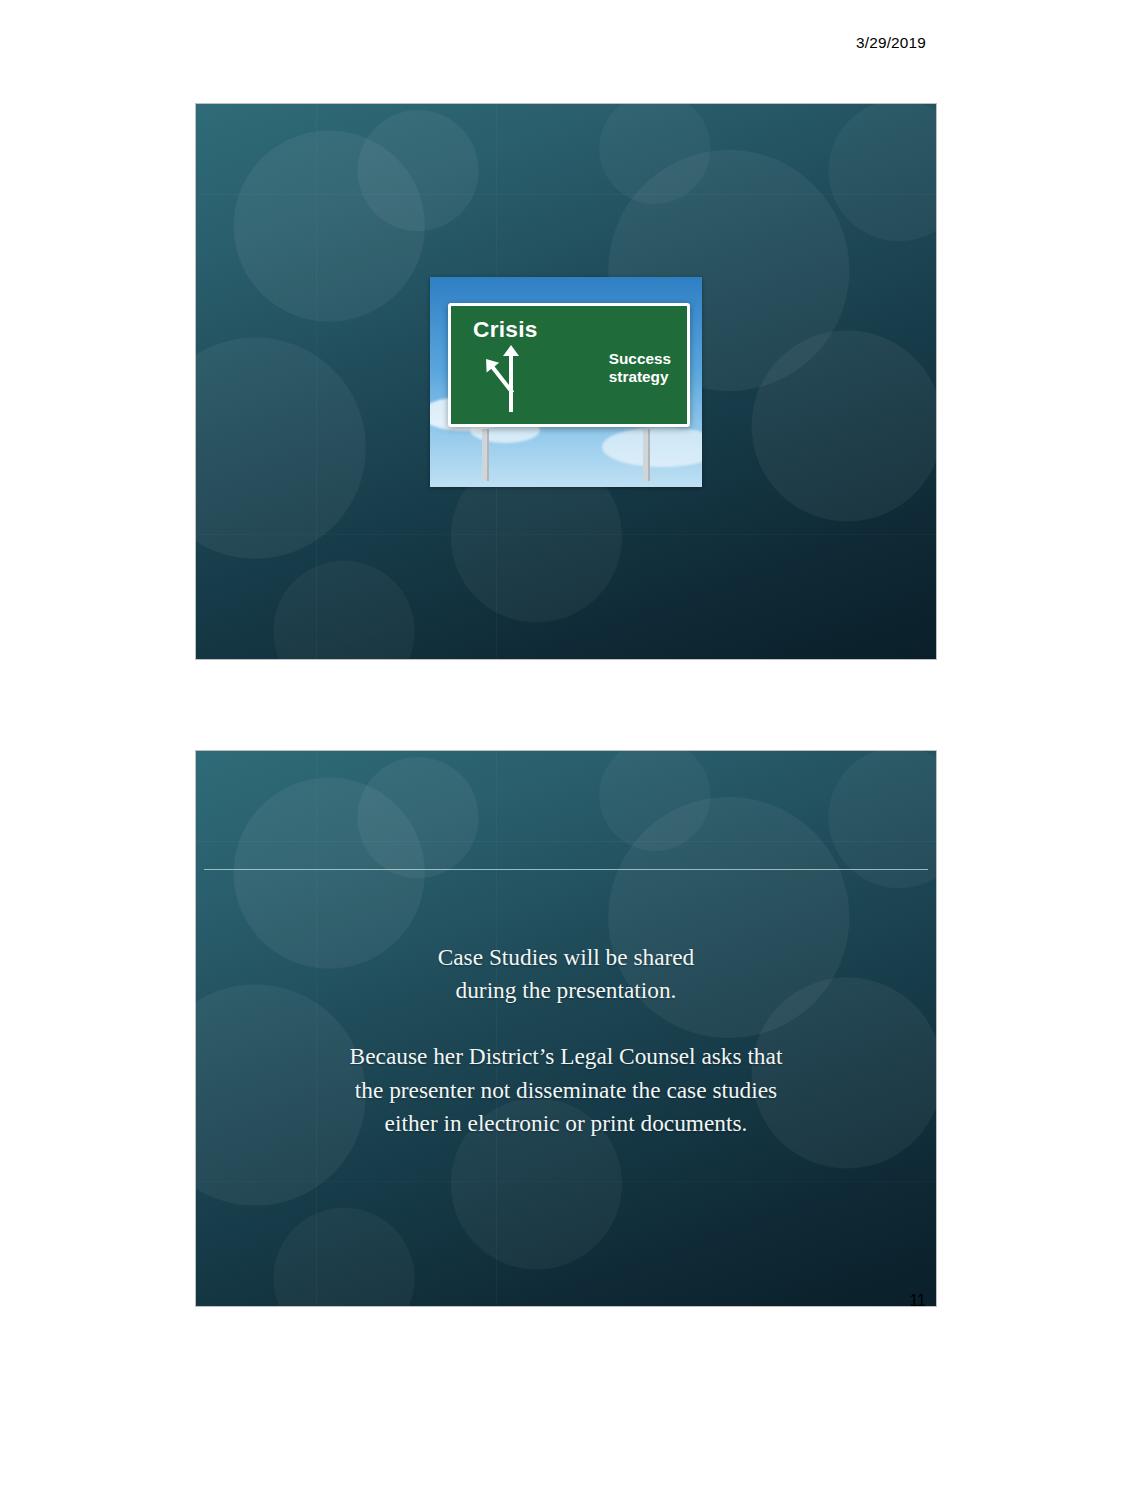3/29/2019
Crisis
Success
strategy
Case Studies will be shared
during the presentation.
Because her District’s Legal Counsel asks that
the presenter not disseminate the case studies
either in electronic or print documents.
11